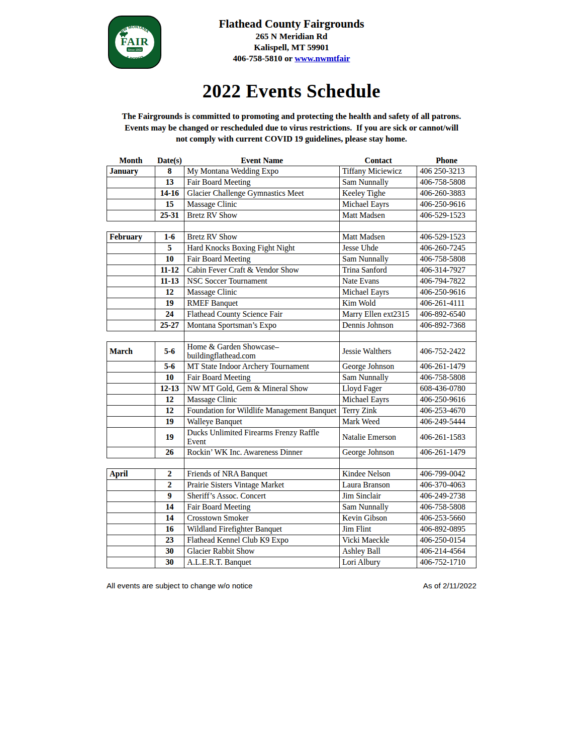NW MONTANA FAIR Since 1902 & RODEO
Flathead County Fairgrounds
265 N Meridian Rd
Kalispell, MT 59901
406-758-5810 or www.nwmtfair
2022 Events Schedule
The Fairgrounds is committed to promoting and protecting the health and safety of all patrons. Events may be changed or rescheduled due to virus restrictions. If you are sick or cannot/will not comply with current COVID 19 guidelines, please stay home.
| Month | Date(s) | Event Name | Contact | Phone |
| --- | --- | --- | --- | --- |
| January | 8 | My Montana Wedding Expo | Tiffany Miciewicz | 406 250-3213 |
| | 13 | Fair Board Meeting | Sam Nunnally | 406-758-5808 |
| | 14-16 | Glacier Challenge Gymnastics Meet | Keeley Tighe | 406-260-3883 |
| | 15 | Massage Clinic | Michael Eayrs | 406-250-9616 |
| | 25-31 | Bretz RV Show | Matt Madsen | 406-529-1523 |
| February | 1-6 | Bretz RV Show | Matt Madsen | 406-529-1523 |
| | 5 | Hard Knocks Boxing Fight Night | Jesse Uhde | 406-260-7245 |
| | 10 | Fair Board Meeting | Sam Nunnally | 406-758-5808 |
| | 11-12 | Cabin Fever Craft & Vendor Show | Trina Sanford | 406-314-7927 |
| | 11-13 | NSC Soccer Tournament | Nate Evans | 406-794-7822 |
| | 12 | Massage Clinic | Michael Eayrs | 406-250-9616 |
| | 19 | RMEF Banquet | Kim Wold | 406-261-4111 |
| | 24 | Flathead County Science Fair | Marry Ellen ext2315 | 406-892-6540 |
| | 25-27 | Montana Sportsman’s Expo | Dennis Johnson | 406-892-7368 |
| March | 5-6 | Home & Garden Showcase– buildingflathead.com | Jessie Walthers | 406-752-2422 |
| | 5-6 | MT State Indoor Archery Tournament | George Johnson | 406-261-1479 |
| | 10 | Fair Board Meeting | Sam Nunnally | 406-758-5808 |
| | 12-13 | NW MT Gold, Gem & Mineral Show | Lloyd Fager | 608-436-0780 |
| | 12 | Massage Clinic | Michael Eayrs | 406-250-9616 |
| | 12 | Foundation for Wildlife Management Banquet | Terry Zink | 406-253-4670 |
| | 19 | Walleye Banquet | Mark Weed | 406-249-5444 |
| | 19 | Ducks Unlimited Firearms Frenzy Raffle Event | Natalie Emerson | 406-261-1583 |
| | 26 | Rockin’ WK Inc. Awareness Dinner | George Johnson | 406-261-1479 |
| April | 2 | Friends of NRA Banquet | Kindee Nelson | 406-799-0042 |
| | 2 | Prairie Sisters Vintage Market | Laura Branson | 406-370-4063 |
| | 9 | Sheriff’s Assoc. Concert | Jim Sinclair | 406-249-2738 |
| | 14 | Fair Board Meeting | Sam Nunnally | 406-758-5808 |
| | 14 | Crosstown Smoker | Kevin Gibson | 406-253-5660 |
| | 16 | Wildland Firefighter Banquet | Jim Flint | 406-892-0895 |
| | 23 | Flathead Kennel Club K9 Expo | Vicki Maeckle | 406-250-0154 |
| | 30 | Glacier Rabbit Show | Ashley Ball | 406-214-4564 |
| | 30 | A.L.E.R.T. Banquet | Lori Albury | 406-752-1710 |
All events are subject to change w/o notice As of 2/11/2022